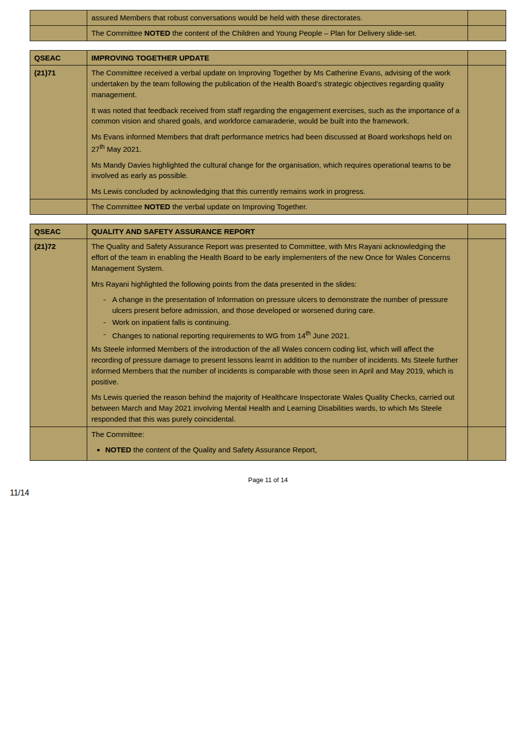| | assured Members that robust conversations would be held with these directorates. | |
| | The Committee NOTED the content of the Children and Young People – Plan for Delivery slide-set. | |
| QSEAC | IMPROVING TOGETHER UPDATE | |
| (21)71 | The Committee received a verbal update on Improving Together by Ms Catherine Evans, advising of the work undertaken by the team following the publication of the Health Board’s strategic objectives regarding quality management. It was noted that feedback received from staff regarding the engagement exercises, such as the importance of a common vision and shared goals, and workforce camaraderie, would be built into the framework. Ms Evans informed Members that draft performance metrics had been discussed at Board workshops held on 27 th May 2021. Ms Mandy Davies highlighted the cultural change for the organisation, which requires operational teams to be involved as early as possible. Ms Lewis concluded by acknowledging that this currently remains work in progress. | |
| | The Committee NOTED the verbal update on Improving Together. | |
| QSEAC | QUALITY AND SAFETY ASSURANCE REPORT | |
| (21)72 | The Quality and Safety Assurance Report was presented to Committee, with Mrs Rayani acknowledging the effort of the team in enabling the Health Board to be early implementers of the new Once for Wales Concerns Management System. Mrs Rayani highlighted the following points from the data presented in the slides: A change in the presentation of Information on pressure ulcers to demonstrate the number of pressure ulcers present before admission, and those developed or worsened during care. Work on inpatient falls is continuing. Changes to national reporting requirements to WG from 14 th June 2021. Ms Steele informed Members of the introduction of the all Wales concern coding list, which will affect the recording of pressure damage to present lessons learnt in addition to the number of incidents. Ms Steele further informed Members that the number of incidents is comparable with those seen in April and May 2019, which is positive. Ms Lewis queried the reason behind the majority of Healthcare Inspectorate Wales Quality Checks, carried out between March and May 2021 involving Mental Health and Learning Disabilities wards, to which Ms Steele responded that this was purely coincidental. | |
| | The Committee: NOTED the content of the Quality and Safety Assurance Report, | |
Page 11 of 14
11/14